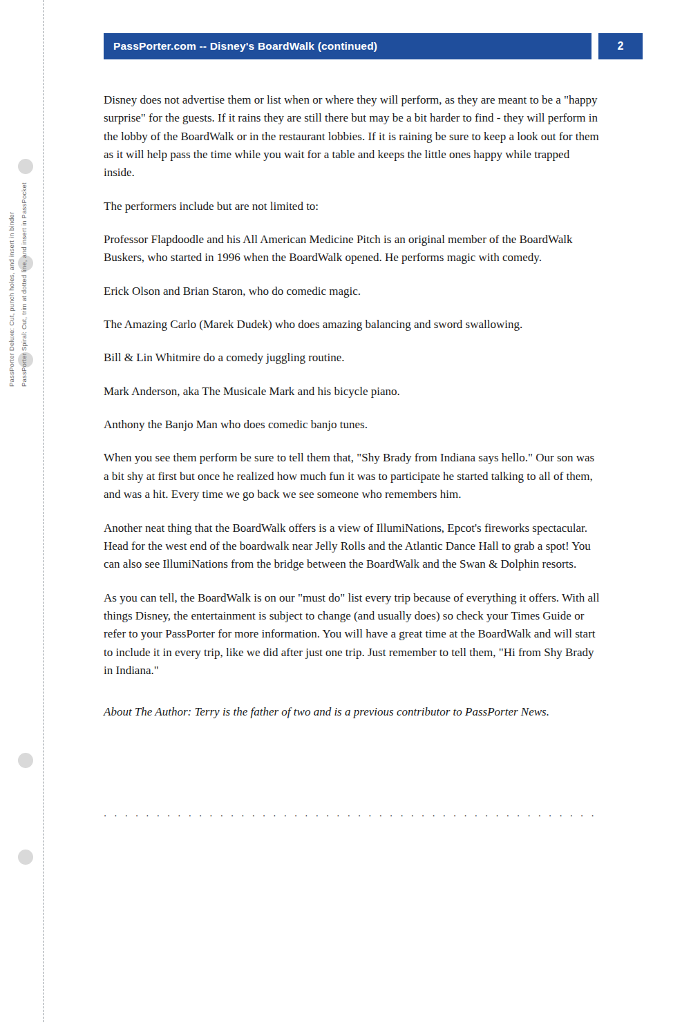PassPorter Deluxe: Cut, punch holes, and insert in binder PassPorter Spiral: Cut, trim at dotted line, and insert in PassPocket
PassPorter.com -- Disney's BoardWalk (continued)
2
Disney does not advertise them or list when or where they will perform, as they are meant to be a "happy surprise" for the guests. If it rains they are still there but may be a bit harder to find - they will perform in the lobby of the BoardWalk or in the restaurant lobbies. If it is raining be sure to keep a look out for them as it will help pass the time while you wait for a table and keeps the little ones happy while trapped inside.
The performers include but are not limited to:
Professor Flapdoodle and his All American Medicine Pitch is an original member of the BoardWalk Buskers, who started in 1996 when the BoardWalk opened. He performs magic with comedy.
Erick Olson and Brian Staron, who do comedic magic.
The Amazing Carlo (Marek Dudek) who does amazing balancing and sword swallowing.
Bill & Lin Whitmire do a comedy juggling routine.
Mark Anderson, aka The Musicale Mark and his bicycle piano.
Anthony the Banjo Man who does comedic banjo tunes.
When you see them perform be sure to tell them that, "Shy Brady from Indiana says hello." Our son was a bit shy at first but once he realized how much fun it was to participate he started talking to all of them, and was a hit. Every time we go back we see someone who remembers him.
Another neat thing that the BoardWalk offers is a view of IllumiNations, Epcot's fireworks spectacular. Head for the west end of the boardwalk near Jelly Rolls and the Atlantic Dance Hall to grab a spot! You can also see IllumiNations from the bridge between the BoardWalk and the Swan & Dolphin resorts.
As you can tell, the BoardWalk is on our "must do" list every trip because of everything it offers. With all things Disney, the entertainment is subject to change (and usually does) so check your Times Guide or refer to your PassPorter for more information. You will have a great time at the BoardWalk and will start to include it in every trip, like we did after just one trip. Just remember to tell them, "Hi from Shy Brady in Indiana."
About The Author: Terry is the father of two and is a previous contributor to PassPorter News.
. . . . . . . . . . . . . . . . . . . . . . . . . . . . . . . . . . . . . . . . . . . . . . . . . . . . . . . . . . . . .